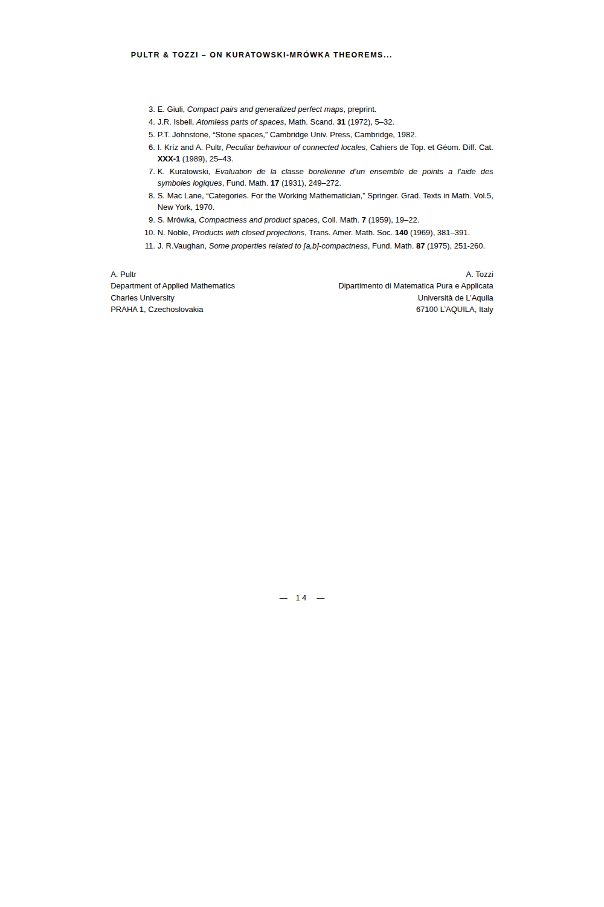PULTR & TOZZI – ON KURATOWSKI-MRÓWKA THEOREMS...
E. Giuli, Compact pairs and generalized perfect maps, preprint.
J.R. Isbell, Atomless parts of spaces, Math. Scand. 31 (1972), 5–32.
P.T. Johnstone, “Stone spaces,” Cambridge Univ. Press, Cambridge, 1982.
I. Kríz and A. Pultr, Peculiar behaviour of connected locales, Cahiers de Top. et Géom. Diff. Cat. XXX-1 (1989), 25–43.
K. Kuratowski, Evaluation de la classe borelienne d’un ensemble de points a l’aide des symboles logiques, Fund. Math. 17 (1931), 249–272.
S. Mac Lane, “Categories. For the Working Mathematician,” Springer. Grad. Texts in Math. Vol.5, New York, 1970.
S. Mrówka, Compactness and product spaces, Coll. Math. 7 (1959), 19–22.
N. Noble, Products with closed projections, Trans. Amer. Math. Soc. 140 (1969), 381–391.
J. R.Vaughan, Some properties related to [a,b]-compactness, Fund. Math. 87 (1975), 251-260.
A. Pultr
Department of Applied Mathematics
Charles University
PRAHA 1, Czechoslovakia
A. Tozzi
Dipartimento di Matematica Pura e Applicata
Università de L’Aquila
67100 L’AQUILA, Italy
— 14 —